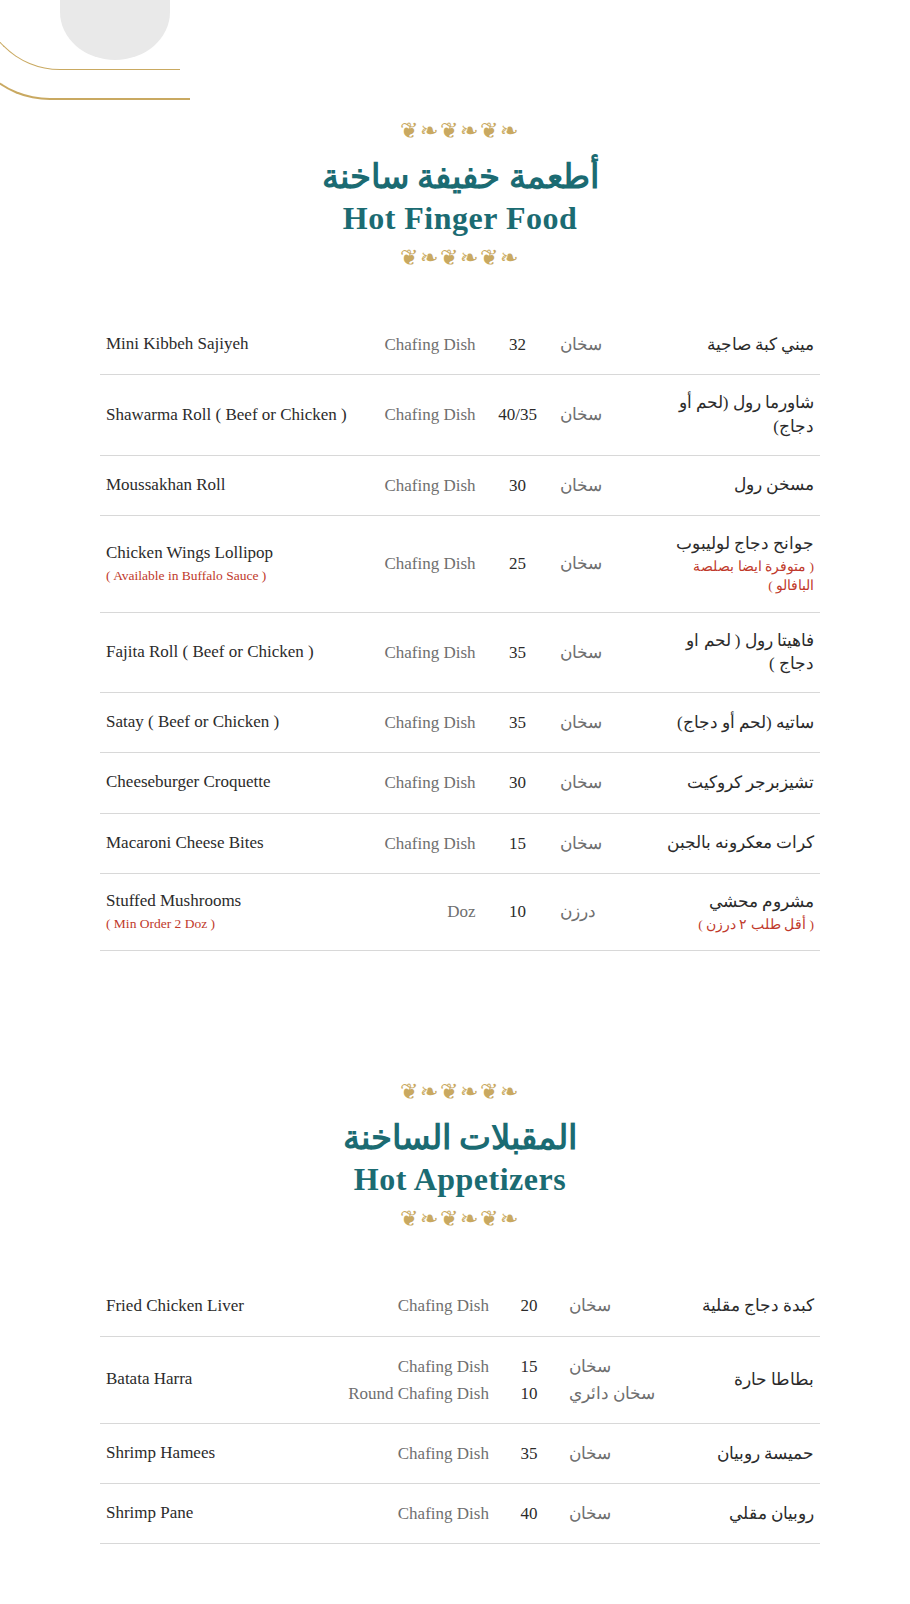❦❧❦❧❦❧
أطعمة خفيفة ساخنة
Hot Finger Food
❦❧❦❧❦❧
| Mini Kibbeh Sajiyeh | Chafing Dish | 32 | سخان | ميني كبة صاجية |
| Shawarma Roll ( Beef or Chicken ) | Chafing Dish | 40/35 | سخان | شاورما رول (لحم أو دجاج) |
| Moussakhan Roll | Chafing Dish | 30 | سخان | مسخن رول |
| Chicken Wings Lollipop ( Available in Buffalo Sauce ) | Chafing Dish | 25 | سخان | جوانح دجاج لوليبوب ( متوفرة ايضا بصلصة البافالو ) |
| Fajita Roll ( Beef or Chicken ) | Chafing Dish | 35 | سخان | فاهيتا رول ( لحم او دجاج ) |
| Satay ( Beef or Chicken ) | Chafing Dish | 35 | سخان | ساتيه (لحم أو دجاج) |
| Cheeseburger Croquette | Chafing Dish | 30 | سخان | تشيزبرجر كروكيت |
| Macaroni Cheese Bites | Chafing Dish | 15 | سخان | كرات معكرونه بالجبن |
| Stuffed Mushrooms ( Min Order 2 Doz ) | Doz | 10 | درزن | مشروم محشي ( أقل طلب ٢ درزن ) |
❦❧❦❧❦❧
المقبلات الساخنة
Hot Appetizers
❦❧❦❧❦❧
| Fried Chicken Liver | Chafing Dish | 20 | سخان | كبدة دجاج مقلية |
| Batata Harra | Chafing Dish Round Chafing Dish | 15 10 | سخان سخان دائري | بطاطا حارة |
| Shrimp Hamees | Chafing Dish | 35 | سخان | حميسة روبيان |
| Shrimp Pane | Chafing Dish | 40 | سخان | روبيان مقلي |